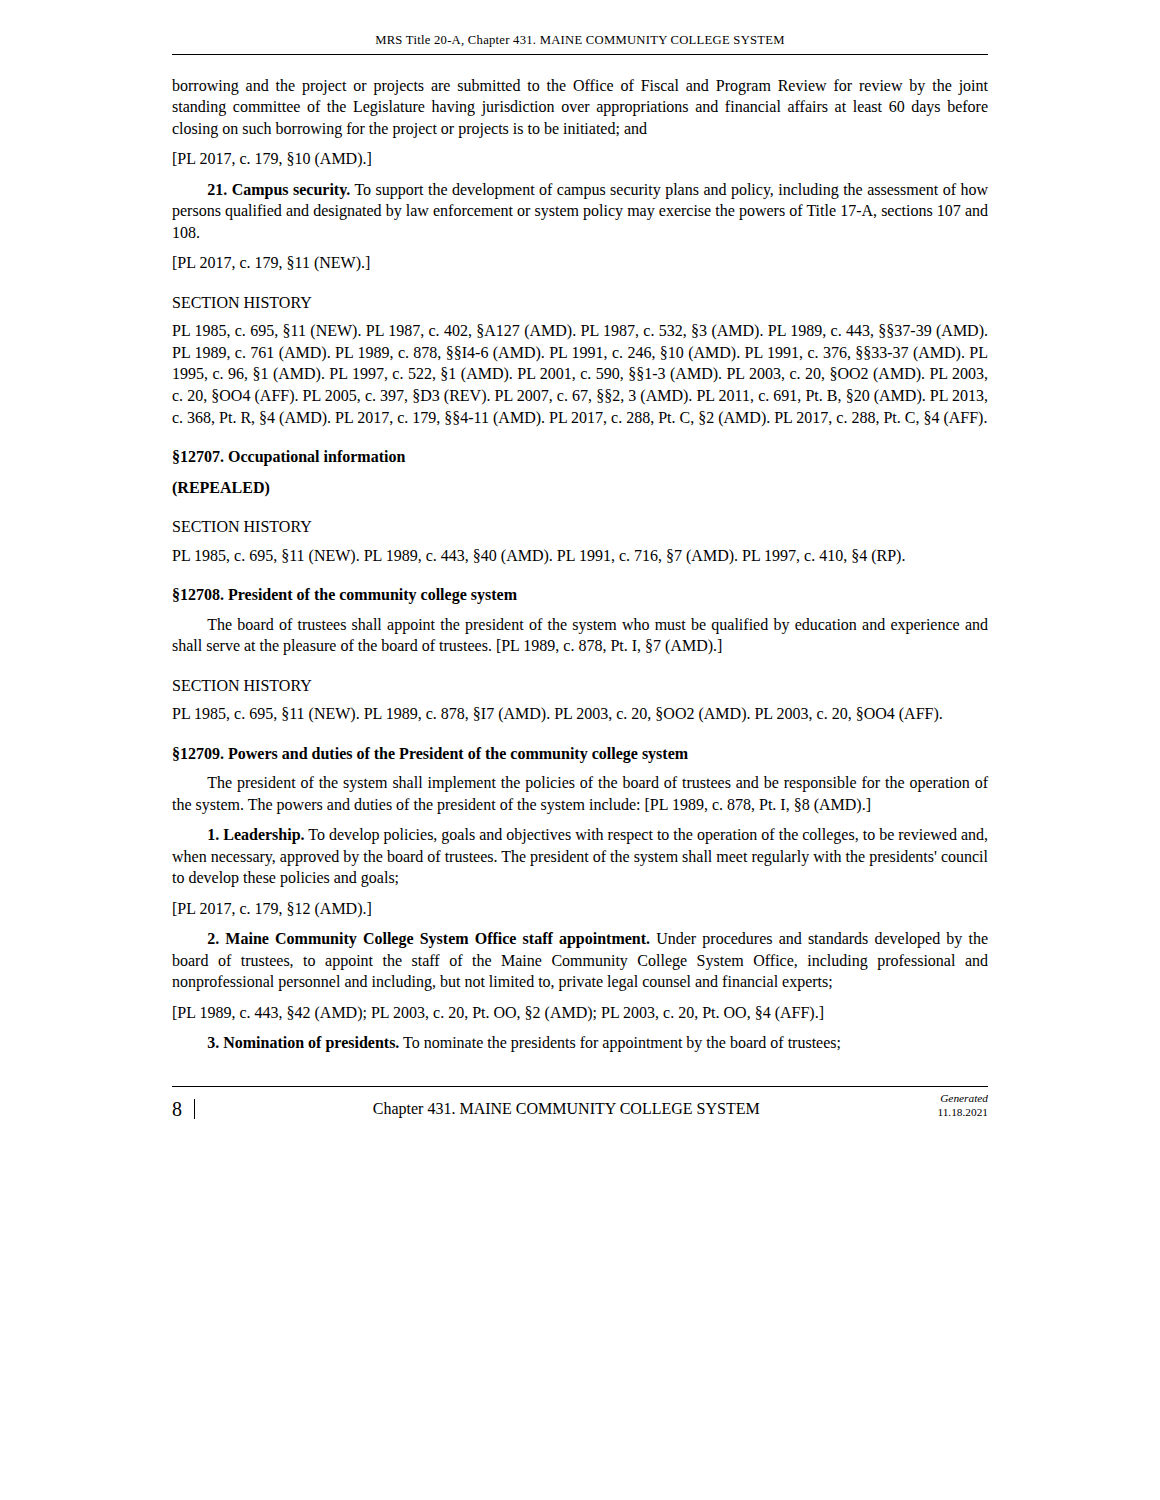MRS Title 20-A, Chapter 431. MAINE COMMUNITY COLLEGE SYSTEM
borrowing and the project or projects are submitted to the Office of Fiscal and Program Review for review by the joint standing committee of the Legislature having jurisdiction over appropriations and financial affairs at least 60 days before closing on such borrowing for the project or projects is to be initiated; and
[PL 2017, c. 179, §10 (AMD).]
21. Campus security. To support the development of campus security plans and policy, including the assessment of how persons qualified and designated by law enforcement or system policy may exercise the powers of Title 17‑A, sections 107 and 108.
[PL 2017, c. 179, §11 (NEW).]
SECTION HISTORY
PL 1985, c. 695, §11 (NEW). PL 1987, c. 402, §A127 (AMD). PL 1987, c. 532, §3 (AMD). PL 1989, c. 443, §§37-39 (AMD). PL 1989, c. 761 (AMD). PL 1989, c. 878, §§I4-6 (AMD). PL 1991, c. 246, §10 (AMD). PL 1991, c. 376, §§33-37 (AMD). PL 1995, c. 96, §1 (AMD). PL 1997, c. 522, §1 (AMD). PL 2001, c. 590, §§1-3 (AMD). PL 2003, c. 20, §OO2 (AMD). PL 2003, c. 20, §OO4 (AFF). PL 2005, c. 397, §D3 (REV). PL 2007, c. 67, §§2, 3 (AMD). PL 2011, c. 691, Pt. B, §20 (AMD). PL 2013, c. 368, Pt. R, §4 (AMD). PL 2017, c. 179, §§4-11 (AMD). PL 2017, c. 288, Pt. C, §2 (AMD). PL 2017, c. 288, Pt. C, §4 (AFF).
§12707. Occupational information
(REPEALED)
SECTION HISTORY
PL 1985, c. 695, §11 (NEW). PL 1989, c. 443, §40 (AMD). PL 1991, c. 716, §7 (AMD). PL 1997, c. 410, §4 (RP).
§12708. President of the community college system
The board of trustees shall appoint the president of the system who must be qualified by education and experience and shall serve at the pleasure of the board of trustees. [PL 1989, c. 878, Pt. I, §7 (AMD).]
SECTION HISTORY
PL 1985, c. 695, §11 (NEW). PL 1989, c. 878, §I7 (AMD). PL 2003, c. 20, §OO2 (AMD). PL 2003, c. 20, §OO4 (AFF).
§12709. Powers and duties of the President of the community college system
The president of the system shall implement the policies of the board of trustees and be responsible for the operation of the system. The powers and duties of the president of the system include: [PL 1989, c. 878, Pt. I, §8 (AMD).]
1. Leadership. To develop policies, goals and objectives with respect to the operation of the colleges, to be reviewed and, when necessary, approved by the board of trustees. The president of the system shall meet regularly with the presidents' council to develop these policies and goals;
[PL 2017, c. 179, §12 (AMD).]
2. Maine Community College System Office staff appointment. Under procedures and standards developed by the board of trustees, to appoint the staff of the Maine Community College System Office, including professional and nonprofessional personnel and including, but not limited to, private legal counsel and financial experts;
[PL 1989, c. 443, §42 (AMD); PL 2003, c. 20, Pt. OO, §2 (AMD); PL 2003, c. 20, Pt. OO, §4 (AFF).]
3. Nomination of presidents. To nominate the presidents for appointment by the board of trustees;
8
Chapter 431. MAINE COMMUNITY COLLEGE SYSTEM
Generated
11.18.2021